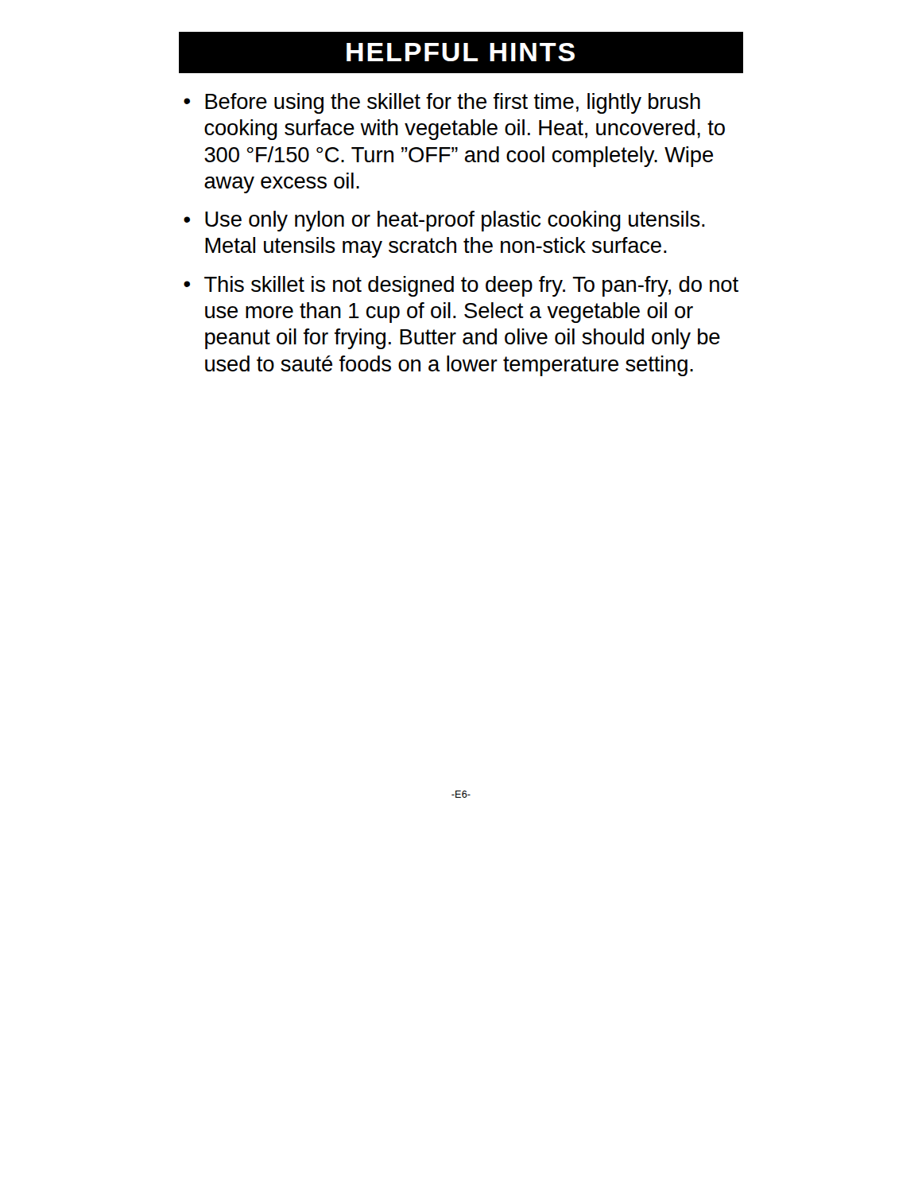HELPFUL HINTS
Before using the skillet for the first time, lightly brush cooking surface with vegetable oil. Heat, uncovered, to 300 °F/150 °C. Turn ”OFF” and cool completely. Wipe away excess oil.
Use only nylon or heat-proof plastic cooking utensils. Metal utensils may scratch the non-stick surface.
This skillet is not designed to deep fry. To pan-fry, do not use more than 1 cup of oil. Select a vegetable oil or peanut oil for frying. Butter and olive oil should only be used to sauté foods on a lower temperature setting.
-E6-